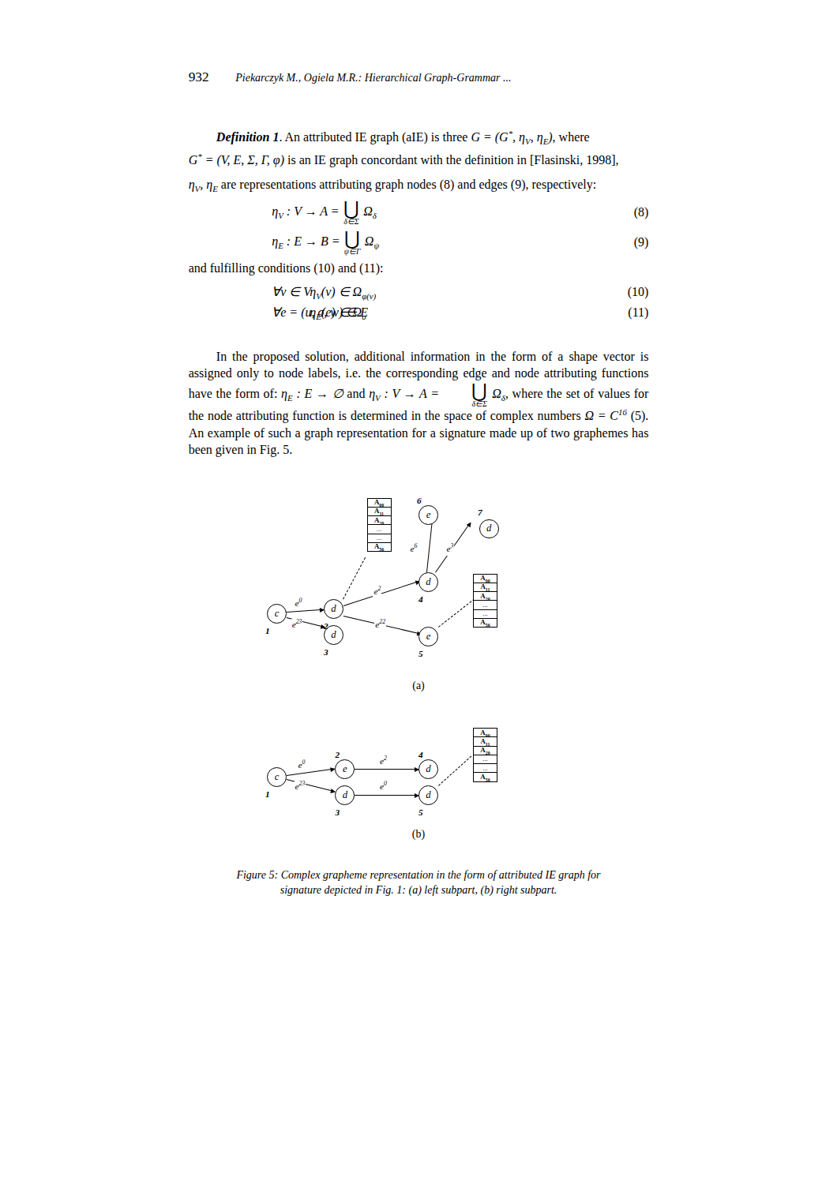932
Piekarczyk M., Ogiela M.R.: Hierarchical Graph-Grammar ...
Definition 1. An attributed IE graph (aIE) is three G = (G*, ηV, ηE), where
G* = (V, E, Σ, Γ, φ) is an IE graph concordant with the definition in [Flasinski, 1998],
ηV, ηE are representations attributing graph nodes (8) and edges (9), respectively:
ηV : V → A = ⋃δ∈Σ Ωδ
(8)
ηE : E → B = ⋃ψ∈Γ Ωψ
(9)
and fulfilling conditions (10) and (11):
∀v ∈ V
ηV(v) ∈ Ωφ(v)
(10)
∀e = (u, σ, w) ∈ E
ηE(e) ∈ Ωσ
(11)
In the proposed solution, additional information in the form of a shape vector is assigned only to node labels, i.e. the corresponding edge and node attributing functions have the form of: ηE : E → ∅ and ηV : V → A = ⋃δ∈Σ Ωδ, where the set of values for the node attributing function is determined in the space of complex numbers Ω = C16 (5). An example of such a graph representation for a signature made up of two graphemes has been given in Fig. 5.
c
1
d
2
d
3
d
4
e
5
e
6
d
7
e0
e23
e2
e22
e6
e3
A00
A11
A20
...
...
A56
A00
A11
A20
...
...
A56
(a)
c
1
e
2
d
3
d
4
d
5
e0
e23
e2
e0
A00
A11
A20
...
...
A56
(b)
Figure 5: Complex grapheme representation in the form of attributed IE graph for
signature depicted in Fig. 1: (a) left subpart, (b) right subpart.